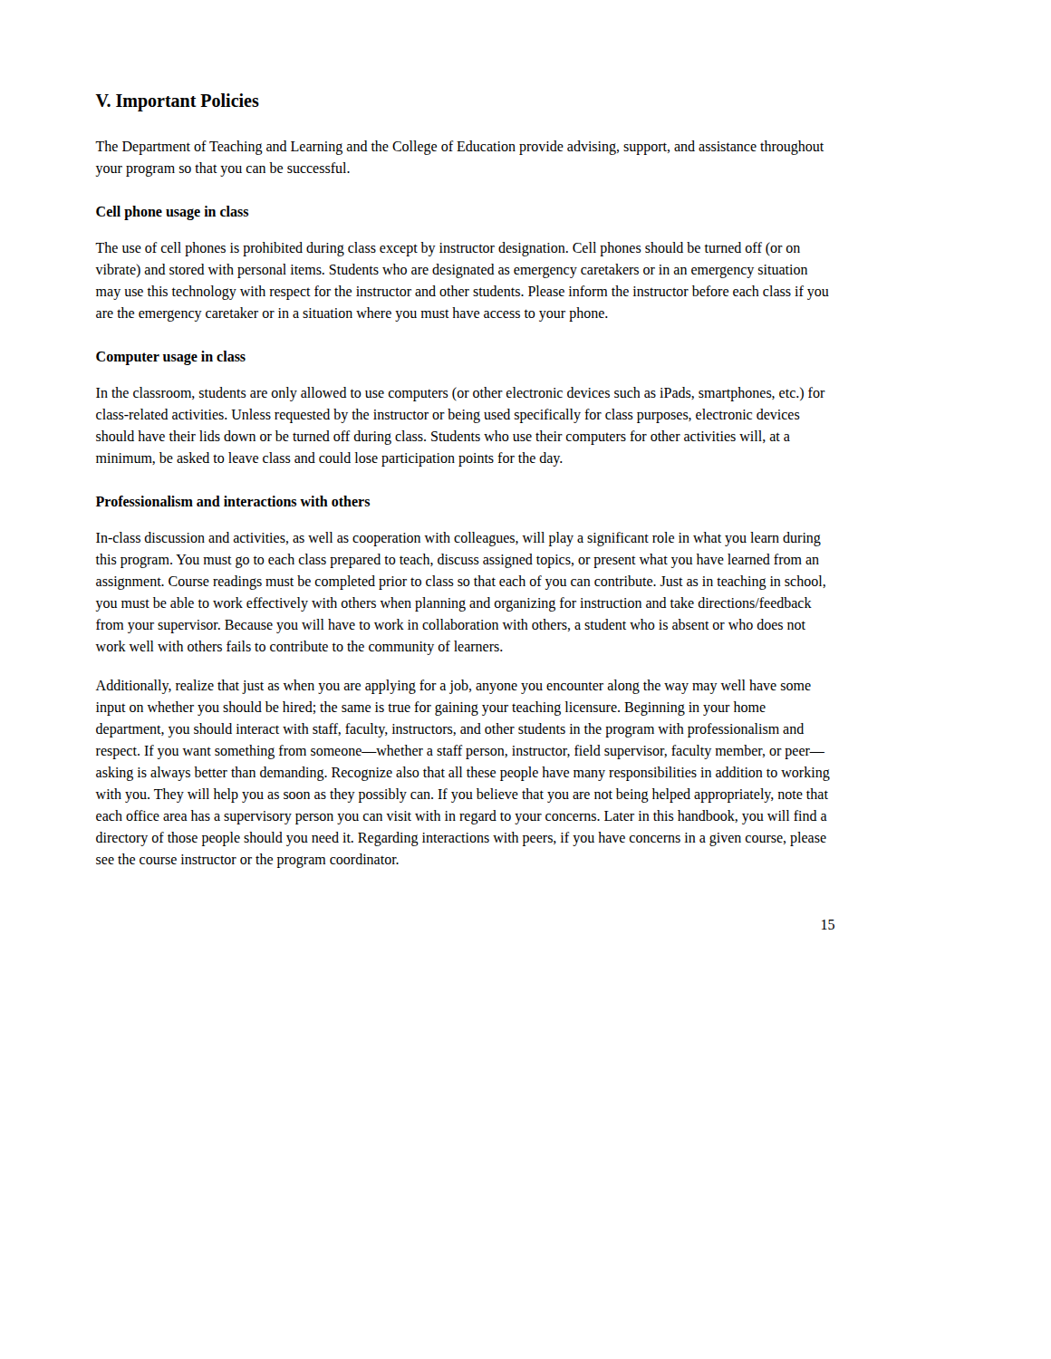V. Important Policies
The Department of Teaching and Learning and the College of Education provide advising, support, and assistance throughout your program so that you can be successful.
Cell phone usage in class
The use of cell phones is prohibited during class except by instructor designation. Cell phones should be turned off (or on vibrate) and stored with personal items. Students who are designated as emergency caretakers or in an emergency situation may use this technology with respect for the instructor and other students. Please inform the instructor before each class if you are the emergency caretaker or in a situation where you must have access to your phone.
Computer usage in class
In the classroom, students are only allowed to use computers (or other electronic devices such as iPads, smartphones, etc.) for class-related activities. Unless requested by the instructor or being used specifically for class purposes, electronic devices should have their lids down or be turned off during class. Students who use their computers for other activities will, at a minimum, be asked to leave class and could lose participation points for the day.
Professionalism and interactions with others
In-class discussion and activities, as well as cooperation with colleagues, will play a significant role in what you learn during this program. You must go to each class prepared to teach, discuss assigned topics, or present what you have learned from an assignment. Course readings must be completed prior to class so that each of you can contribute. Just as in teaching in school, you must be able to work effectively with others when planning and organizing for instruction and take directions/feedback from your supervisor. Because you will have to work in collaboration with others, a student who is absent or who does not work well with others fails to contribute to the community of learners.
Additionally, realize that just as when you are applying for a job, anyone you encounter along the way may well have some input on whether you should be hired; the same is true for gaining your teaching licensure. Beginning in your home department, you should interact with staff, faculty, instructors, and other students in the program with professionalism and respect. If you want something from someone—whether a staff person, instructor, field supervisor, faculty member, or peer—asking is always better than demanding. Recognize also that all these people have many responsibilities in addition to working with you. They will help you as soon as they possibly can. If you believe that you are not being helped appropriately, note that each office area has a supervisory person you can visit with in regard to your concerns. Later in this handbook, you will find a directory of those people should you need it. Regarding interactions with peers, if you have concerns in a given course, please see the course instructor or the program coordinator.
15